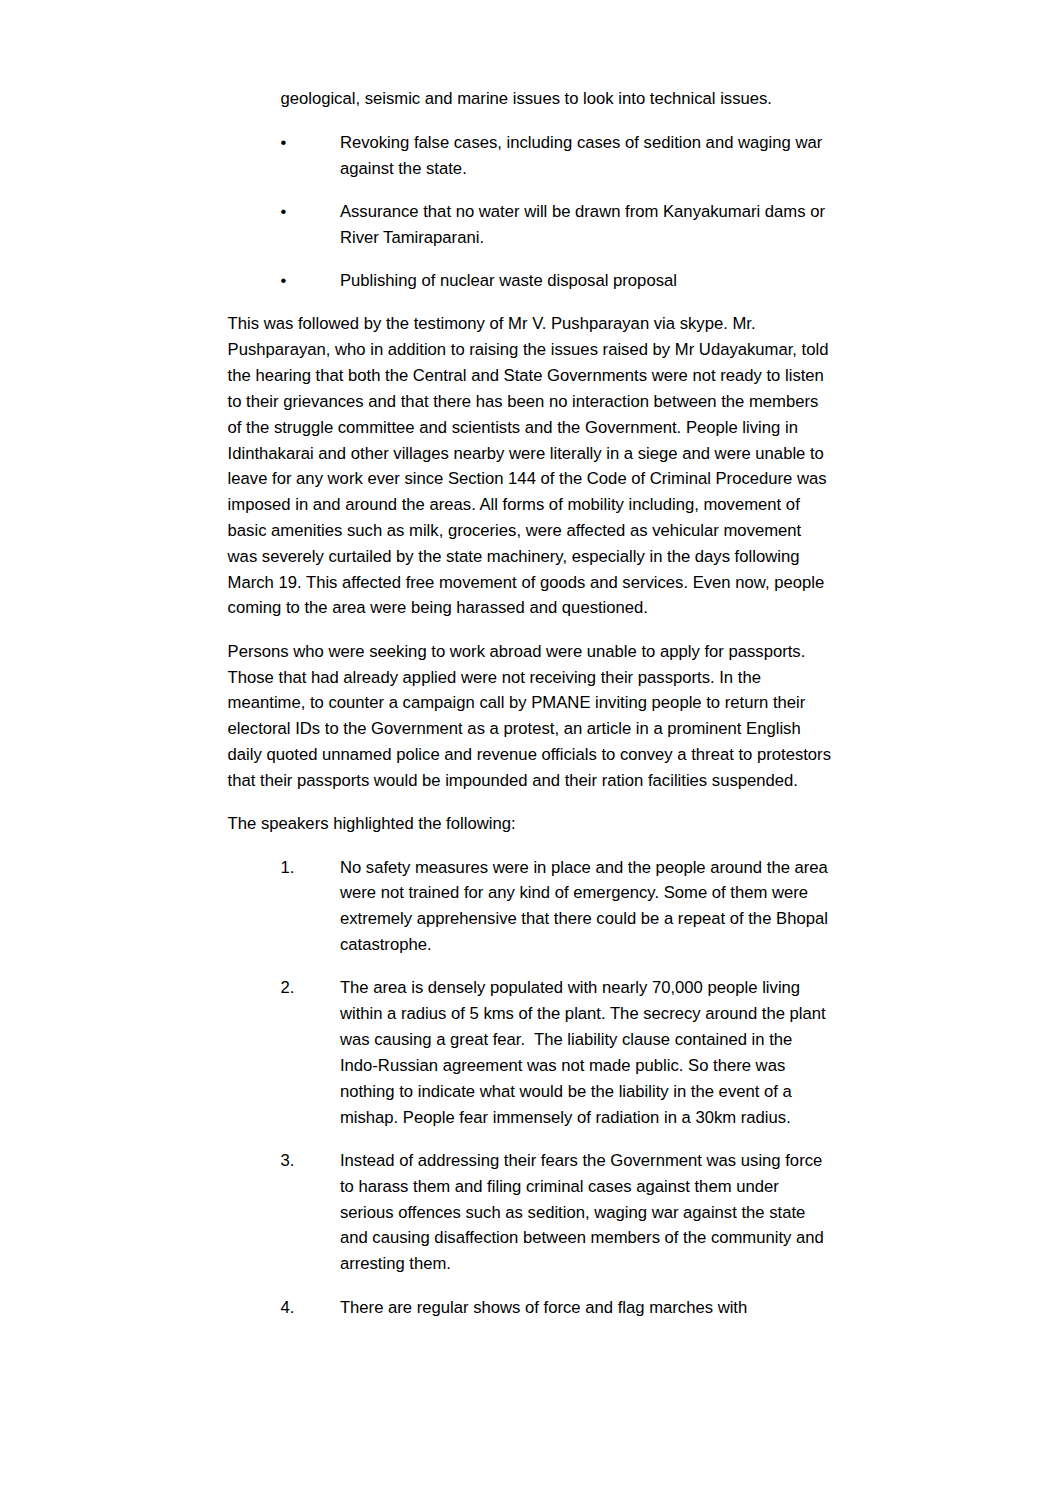geological, seismic and marine issues to look into technical issues.
• Revoking false cases, including cases of sedition and waging war against the state.
• Assurance that no water will be drawn from Kanyakumari dams or River Tamiraparani.
• Publishing of nuclear waste disposal proposal
This was followed by the testimony of Mr V. Pushparayan via skype. Mr. Pushparayan, who in addition to raising the issues raised by Mr Udayakumar, told the hearing that both the Central and State Governments were not ready to listen to their grievances and that there has been no interaction between the members of the struggle committee and scientists and the Government. People living in Idinthakarai and other villages nearby were literally in a siege and were unable to leave for any work ever since Section 144 of the Code of Criminal Procedure was imposed in and around the areas. All forms of mobility including, movement of basic amenities such as milk, groceries, were affected as vehicular movement was severely curtailed by the state machinery, especially in the days following March 19. This affected free movement of goods and services. Even now, people coming to the area were being harassed and questioned.
Persons who were seeking to work abroad were unable to apply for passports. Those that had already applied were not receiving their passports. In the meantime, to counter a campaign call by PMANE inviting people to return their electoral IDs to the Government as a protest, an article in a prominent English daily quoted unnamed police and revenue officials to convey a threat to protestors that their passports would be impounded and their ration facilities suspended.
The speakers highlighted the following:
1. No safety measures were in place and the people around the area were not trained for any kind of emergency. Some of them were extremely apprehensive that there could be a repeat of the Bhopal catastrophe.
2. The area is densely populated with nearly 70,000 people living within a radius of 5 kms of the plant. The secrecy around the plant was causing a great fear. The liability clause contained in the Indo-Russian agreement was not made public. So there was nothing to indicate what would be the liability in the event of a mishap. People fear immensely of radiation in a 30km radius.
3. Instead of addressing their fears the Government was using force to harass them and filing criminal cases against them under serious offences such as sedition, waging war against the state and causing disaffection between members of the community and arresting them.
4. There are regular shows of force and flag marches with